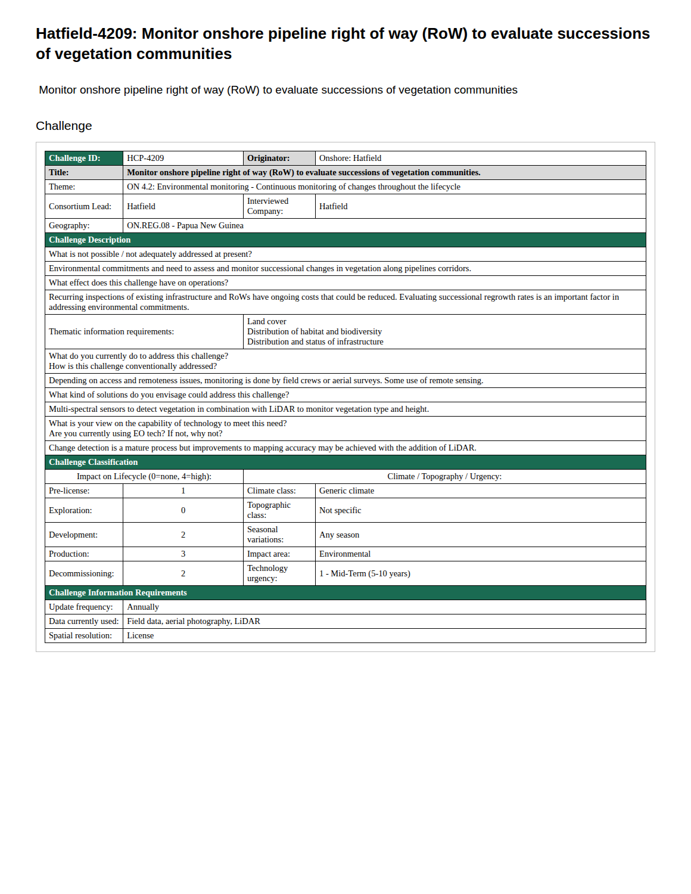Hatfield-4209: Monitor onshore pipeline right of way (RoW) to evaluate successions of vegetation communities
Monitor onshore pipeline right of way (RoW) to evaluate successions of vegetation communities
Challenge
| Challenge ID: | HCP-4209 | Originator: | Onshore: Hatfield |
| Title: | Monitor onshore pipeline right of way (RoW) to evaluate successions of vegetation communities. |
| Theme: | ON 4.2: Environmental monitoring - Continuous monitoring of changes throughout the lifecycle |
| Consortium Lead: | Hatfield | Interviewed Company: | Hatfield |
| Geography: | ON.REG.08 - Papua New Guinea |
| Challenge Description |
| What is not possible / not adequately addressed at present? |
| Environmental commitments and need to assess and monitor successional changes in vegetation along pipelines corridors. |
| What effect does this challenge have on operations? |
| Recurring inspections of existing infrastructure and RoWs have ongoing costs that could be reduced. Evaluating successional regrowth rates is an important factor in addressing environmental commitments. |
| Thematic information requirements: | Land cover Distribution of habitat and biodiversity Distribution and status of infrastructure |
| What do you currently do to address this challenge? How is this challenge conventionally addressed? |
| Depending on access and remoteness issues, monitoring is done by field crews or aerial surveys. Some use of remote sensing. |
| What kind of solutions do you envisage could address this challenge? |
| Multi-spectral sensors to detect vegetation in combination with LiDAR to monitor vegetation type and height. |
| What is your view on the capability of technology to meet this need? Are you currently using EO tech? If not, why not? |
| Change detection is a mature process but improvements to mapping accuracy may be achieved with the addition of LiDAR. |
| Challenge Classification |
| Impact on Lifecycle (0=none, 4=high): | Climate / Topography / Urgency: |
| Pre-license: | 1 | Climate class: | Generic climate |
| Exploration: | 0 | Topographic class: | Not specific |
| Development: | 2 | Seasonal variations: | Any season |
| Production: | 3 | Impact area: | Environmental |
| Decommissioning: | 2 | Technology urgency: | 1 - Mid-Term (5-10 years) |
| Challenge Information Requirements |
| Update frequency: | Annually |
| Data currently used: | Field data, aerial photography, LiDAR |
| Spatial resolution: | License |